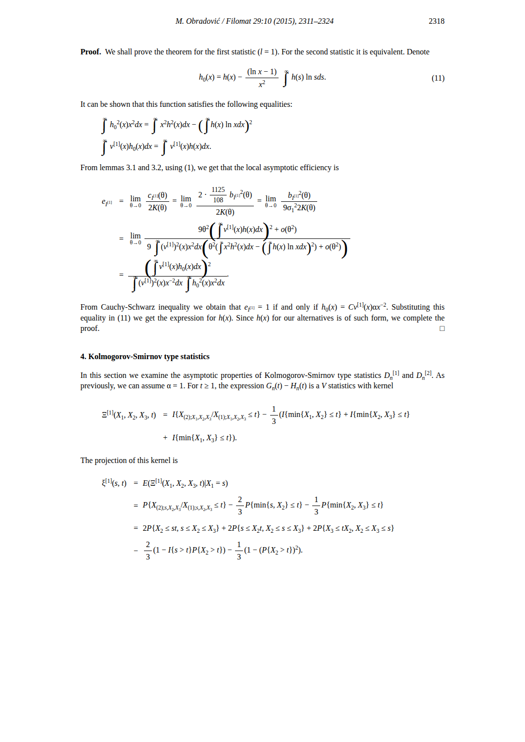M. Obradović / Filomat 29:10 (2015), 2311–2324 2318
Proof. We shall prove the theorem for the first statistic (l = 1). For the second statistic it is equivalent. Denote
h0(x) = h(x) − (ln x − 1) x2 ∫∞1 h(s) ln sds. (11)
It can be shown that this function satisfies the following equalities:
∫∞1 h02(x)x2dx = ∫∞1 x2h2(x)dx − (∫∞1 h(x) ln xdx)2
∫∞1 v[1](x)h0(x)dx = ∫∞1 v[1](x)h(x)dx.
From lemmas 3.1 and 3.2, using (1), we get that the local asymptotic efficiency is
| e I [1] | = | lim θ→0 c I [1] (θ) 2 K (θ) = lim θ→0 2 · 1125 108 b I [1] 2 (θ) 2 K (θ) = lim θ→0 b I [1] 2 (θ) 9σ 1 2 2 K (θ) |
| | = | lim θ→0 9θ 2 ( ∫ ∞ 1 v [1] ( x ) h ( x ) dx ) 2 + o (θ 2 ) 9 ∫ ∞ 1 ( v [1] ) 2 ( x ) x 2 dx ( θ 2 ( ∫ ∞ 1 x 2 h 2 ( x ) dx − ( ∫ ∞ 1 h ( x ) ln x dx ) 2 ) + o (θ 2 ) ) |
| | = | ( ∫ ∞ 1 v [1] ( x ) h 0 ( x ) dx ) 2 ∫ ∞ 1 ( v [1] ) 2 ( x ) x −2 dx ∫ ∞ 1 h 0 2 ( x ) x 2 dx . |
From Cauchy-Schwarz inequality we obtain that eI[1] = 1 if and only if h0(x) = Cv[1](x)αx−2. Substituting this equality in (11) we get the expression for h(x). Since h(x) for our alternatives is of such form, we complete the proof. □
4. Kolmogorov-Smirnov type statistics
In this section we examine the asymptotic properties of Kolmogorov-Smirnov type statistics Dn[1] and Dn[2]. As previously, we can assume α = 1. For t ≥ 1, the expression Gn(t) − Hn(t) is a V statistics with kernel
| Ξ [1] ( X 1 , X 2 , X 3 , t ) | = | I { X (2); X 1 , X 2 , X 3 / X (1); X 1 , X 2 , X 3 ≤ t } − 1 3 ( I {min{ X 1 , X 2 } ≤ t } + I {min{ X 2 , X 3 } ≤ t } |
| | + | I {min{ X 1 , X 3 } ≤ t }). |
The projection of this kernel is
| ξ [1] ( s , t ) | = | E (Ξ [1] ( X 1 , X 2 , X 3 , t )/ X 1 = s ) |
| | = | P { X (2); s , X 2 , X 3 / X (1); s , X 2 , X 3 ≤ t } − 2 3 P {min{ s , X 2 } ≤ t } − 1 3 P {min{ X 2 , X 3 } ≤ t } |
| | = | 2 P { X 2 ≤ st , s ≤ X 2 ≤ X 3 } + 2 P { s ≤ X 2 t , X 2 ≤ s ≤ X 3 } + 2 P { X 3 ≤ tX 2 , X 2 ≤ X 3 ≤ s } |
| | − | 2 3 (1 − I { s > t } P { X 2 > t }) − 1 3 (1 − ( P { X 2 > t }) 2 ). |